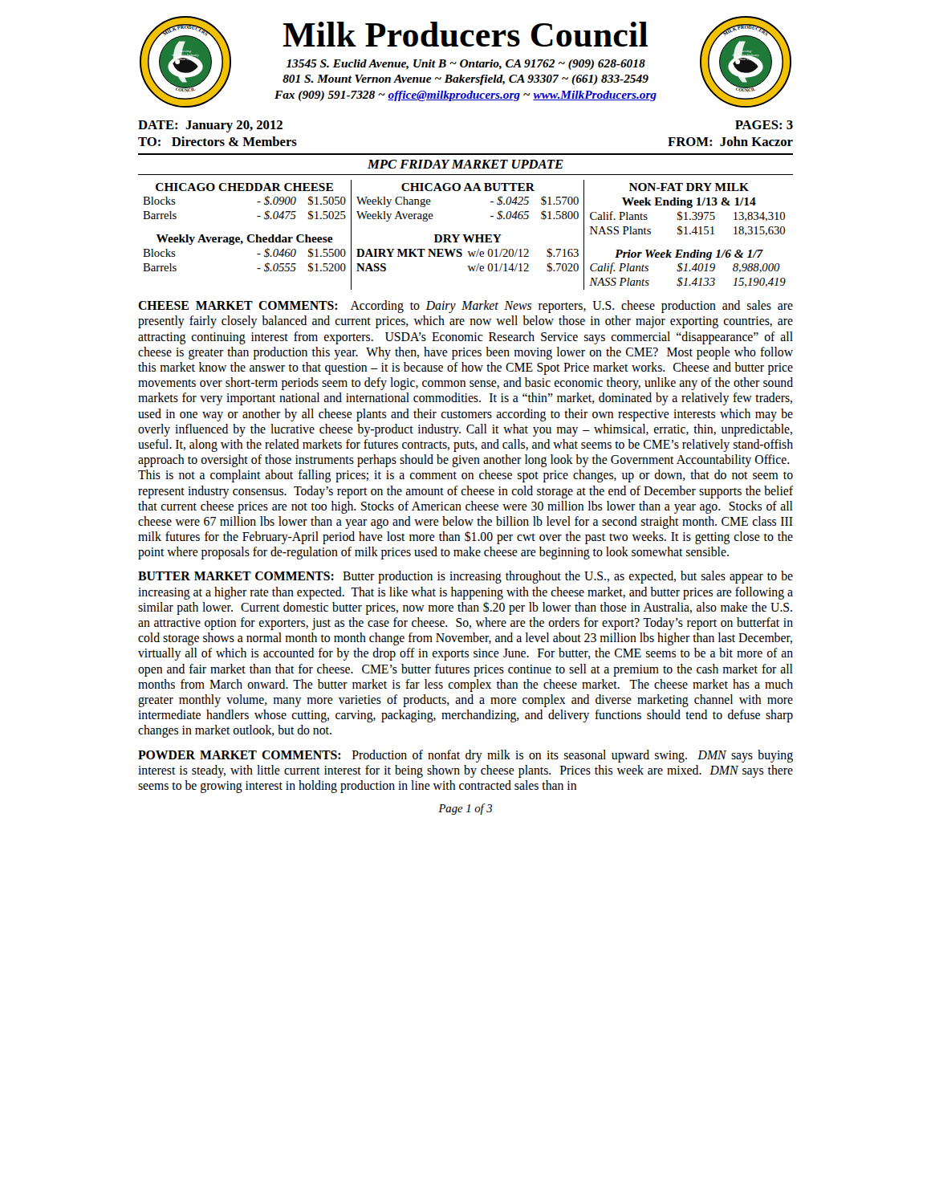MILK PRODUCERS COUNCIL Serving the Dairy Industry Since 1949
Milk Producers Council
13545 S. Euclid Avenue, Unit B ~ Ontario, CA 91762 ~ (909) 628-6018
801 S. Mount Vernon Avenue ~ Bakersfield, CA 93307 ~ (661) 833-2549
Fax (909) 591-7328 ~ office@milkproducers.org ~ www.MilkProducers.org
MILK PRODUCERS COUNCIL Serving the Dairy Industry Since 1949
DATE: January 20, 2012 PAGES: 3
TO: Directors & Members FROM: John Kaczor
MPC FRIDAY MARKET UPDATE
CHICAGO CHEDDAR CHEESE
Blocks- $.0900$1.5050
Barrels- $.0475$1.5025
Weekly Average, Cheddar Cheese
Blocks- $.0460$1.5500
Barrels- $.0555$1.5200
CHICAGO AA BUTTER
Weekly Change- $.0425$1.5700
Weekly Average- $.0465$1.5800
DRY WHEY
DAIRY MKT NEWS w/e 01/20/12$.7163
NASS w/e 01/14/12$.7020
NON-FAT DRY MILK
Week Ending 1/13 & 1/14
Calif. Plants$1.397513,834,310
NASS Plants$1.415118,315,630
Prior Week Ending 1/6 & 1/7
Calif. Plants$1.40198,988,000
NASS Plants$1.413315,190,419
CHEESE MARKET COMMENTS: According to Dairy Market News reporters, U.S. cheese production and sales are presently fairly closely balanced and current prices, which are now well below those in other major exporting countries, are attracting continuing interest from exporters. USDA’s Economic Research Service says commercial “disappearance” of all cheese is greater than production this year. Why then, have prices been moving lower on the CME? Most people who follow this market know the answer to that question – it is because of how the CME Spot Price market works. Cheese and butter price movements over short-term periods seem to defy logic, common sense, and basic economic theory, unlike any of the other sound markets for very important national and international commodities. It is a “thin” market, dominated by a relatively few traders, used in one way or another by all cheese plants and their customers according to their own respective interests which may be overly influenced by the lucrative cheese by-product industry. Call it what you may – whimsical, erratic, thin, unpredictable, useful. It, along with the related markets for futures contracts, puts, and calls, and what seems to be CME’s relatively stand-offish approach to oversight of those instruments perhaps should be given another long look by the Government Accountability Office. This is not a complaint about falling prices; it is a comment on cheese spot price changes, up or down, that do not seem to represent industry consensus. Today’s report on the amount of cheese in cold storage at the end of December supports the belief that current cheese prices are not too high. Stocks of American cheese were 30 million lbs lower than a year ago. Stocks of all cheese were 67 million lbs lower than a year ago and were below the billion lb level for a second straight month. CME class III milk futures for the February-April period have lost more than $1.00 per cwt over the past two weeks. It is getting close to the point where proposals for de-regulation of milk prices used to make cheese are beginning to look somewhat sensible.
BUTTER MARKET COMMENTS: Butter production is increasing throughout the U.S., as expected, but sales appear to be increasing at a higher rate than expected. That is like what is happening with the cheese market, and butter prices are following a similar path lower. Current domestic butter prices, now more than $.20 per lb lower than those in Australia, also make the U.S. an attractive option for exporters, just as the case for cheese. So, where are the orders for export? Today’s report on butterfat in cold storage shows a normal month to month change from November, and a level about 23 million lbs higher than last December, virtually all of which is accounted for by the drop off in exports since June. For butter, the CME seems to be a bit more of an open and fair market than that for cheese. CME’s butter futures prices continue to sell at a premium to the cash market for all months from March onward. The butter market is far less complex than the cheese market. The cheese market has a much greater monthly volume, many more varieties of products, and a more complex and diverse marketing channel with more intermediate handlers whose cutting, carving, packaging, merchandizing, and delivery functions should tend to defuse sharp changes in market outlook, but do not.
POWDER MARKET COMMENTS: Production of nonfat dry milk is on its seasonal upward swing. DMN says buying interest is steady, with little current interest for it being shown by cheese plants. Prices this week are mixed. DMN says there seems to be growing interest in holding production in line with contracted sales than in
Page 1 of 3